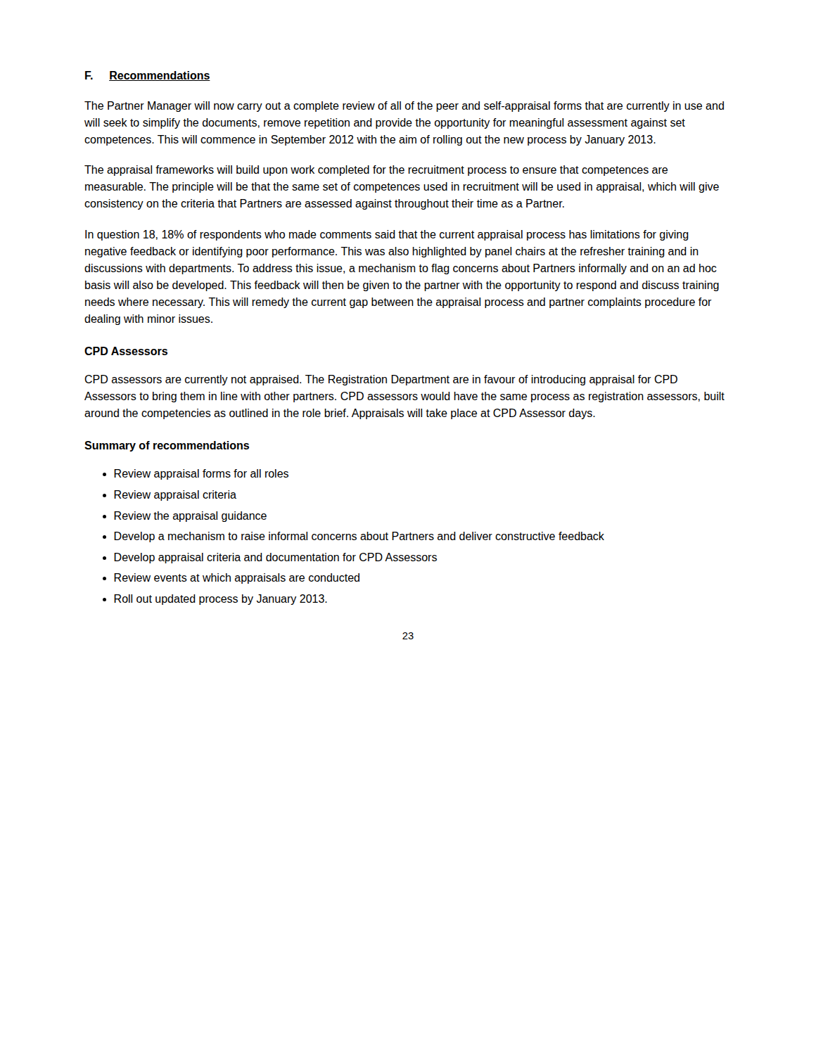F. Recommendations
The Partner Manager will now carry out a complete review of all of the peer and self-appraisal forms that are currently in use and will seek to simplify the documents, remove repetition and provide the opportunity for meaningful assessment against set competences. This will commence in September 2012 with the aim of rolling out the new process by January 2013.
The appraisal frameworks will build upon work completed for the recruitment process to ensure that competences are measurable. The principle will be that the same set of competences used in recruitment will be used in appraisal, which will give consistency on the criteria that Partners are assessed against throughout their time as a Partner.
In question 18, 18% of respondents who made comments said that the current appraisal process has limitations for giving negative feedback or identifying poor performance. This was also highlighted by panel chairs at the refresher training and in discussions with departments. To address this issue, a mechanism to flag concerns about Partners informally and on an ad hoc basis will also be developed. This feedback will then be given to the partner with the opportunity to respond and discuss training needs where necessary. This will remedy the current gap between the appraisal process and partner complaints procedure for dealing with minor issues.
CPD Assessors
CPD assessors are currently not appraised. The Registration Department are in favour of introducing appraisal for CPD Assessors to bring them in line with other partners. CPD assessors would have the same process as registration assessors, built around the competencies as outlined in the role brief. Appraisals will take place at CPD Assessor days.
Summary of recommendations
Review appraisal forms for all roles
Review appraisal criteria
Review the appraisal guidance
Develop a mechanism to raise informal concerns about Partners and deliver constructive feedback
Develop appraisal criteria and documentation for CPD Assessors
Review events at which appraisals are conducted
Roll out updated process by January 2013.
23